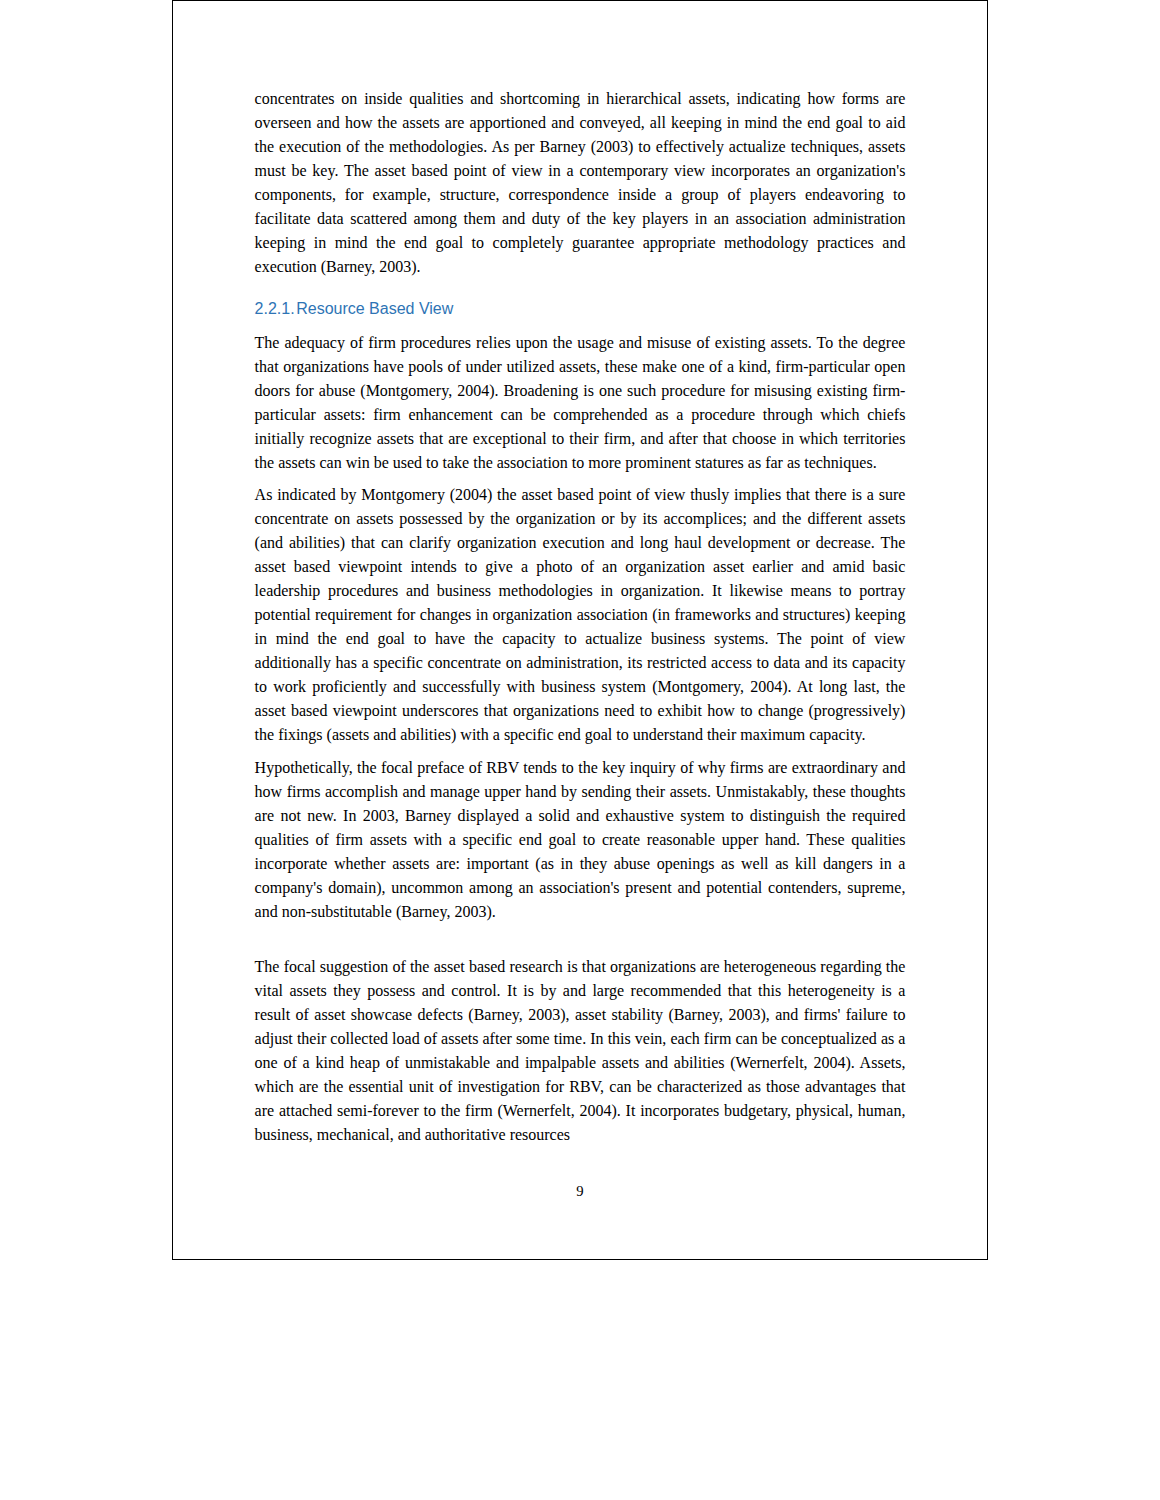concentrates on inside qualities and shortcoming in hierarchical assets, indicating how forms are overseen and how the assets are apportioned and conveyed, all keeping in mind the end goal to aid the execution of the methodologies. As per Barney (2003) to effectively actualize techniques, assets must be key. The asset based point of view in a contemporary view incorporates an organization's components, for example, structure, correspondence inside a group of players endeavoring to facilitate data scattered among them and duty of the key players in an association administration keeping in mind the end goal to completely guarantee appropriate methodology practices and execution (Barney, 2003).
2.2.1. Resource Based View
The adequacy of firm procedures relies upon the usage and misuse of existing assets. To the degree that organizations have pools of under utilized assets, these make one of a kind, firm-particular open doors for abuse (Montgomery, 2004). Broadening is one such procedure for misusing existing firm-particular assets: firm enhancement can be comprehended as a procedure through which chiefs initially recognize assets that are exceptional to their firm, and after that choose in which territories the assets can win be used to take the association to more prominent statures as far as techniques.
As indicated by Montgomery (2004) the asset based point of view thusly implies that there is a sure concentrate on assets possessed by the organization or by its accomplices; and the different assets (and abilities) that can clarify organization execution and long haul development or decrease. The asset based viewpoint intends to give a photo of an organization asset earlier and amid basic leadership procedures and business methodologies in organization. It likewise means to portray potential requirement for changes in organization association (in frameworks and structures) keeping in mind the end goal to have the capacity to actualize business systems. The point of view additionally has a specific concentrate on administration, its restricted access to data and its capacity to work proficiently and successfully with business system (Montgomery, 2004). At long last, the asset based viewpoint underscores that organizations need to exhibit how to change (progressively) the fixings (assets and abilities) with a specific end goal to understand their maximum capacity.
Hypothetically, the focal preface of RBV tends to the key inquiry of why firms are extraordinary and how firms accomplish and manage upper hand by sending their assets. Unmistakably, these thoughts are not new. In 2003, Barney displayed a solid and exhaustive system to distinguish the required qualities of firm assets with a specific end goal to create reasonable upper hand. These qualities incorporate whether assets are: important (as in they abuse openings as well as kill dangers in a company's domain), uncommon among an association's present and potential contenders, supreme, and non-substitutable (Barney, 2003).
The focal suggestion of the asset based research is that organizations are heterogeneous regarding the vital assets they possess and control. It is by and large recommended that this heterogeneity is a result of asset showcase defects (Barney, 2003), asset stability (Barney, 2003), and firms' failure to adjust their collected load of assets after some time. In this vein, each firm can be conceptualized as a one of a kind heap of unmistakable and impalpable assets and abilities (Wernerfelt, 2004). Assets, which are the essential unit of investigation for RBV, can be characterized as those advantages that are attached semi-forever to the firm (Wernerfelt, 2004). It incorporates budgetary, physical, human, business, mechanical, and authoritative resources
9